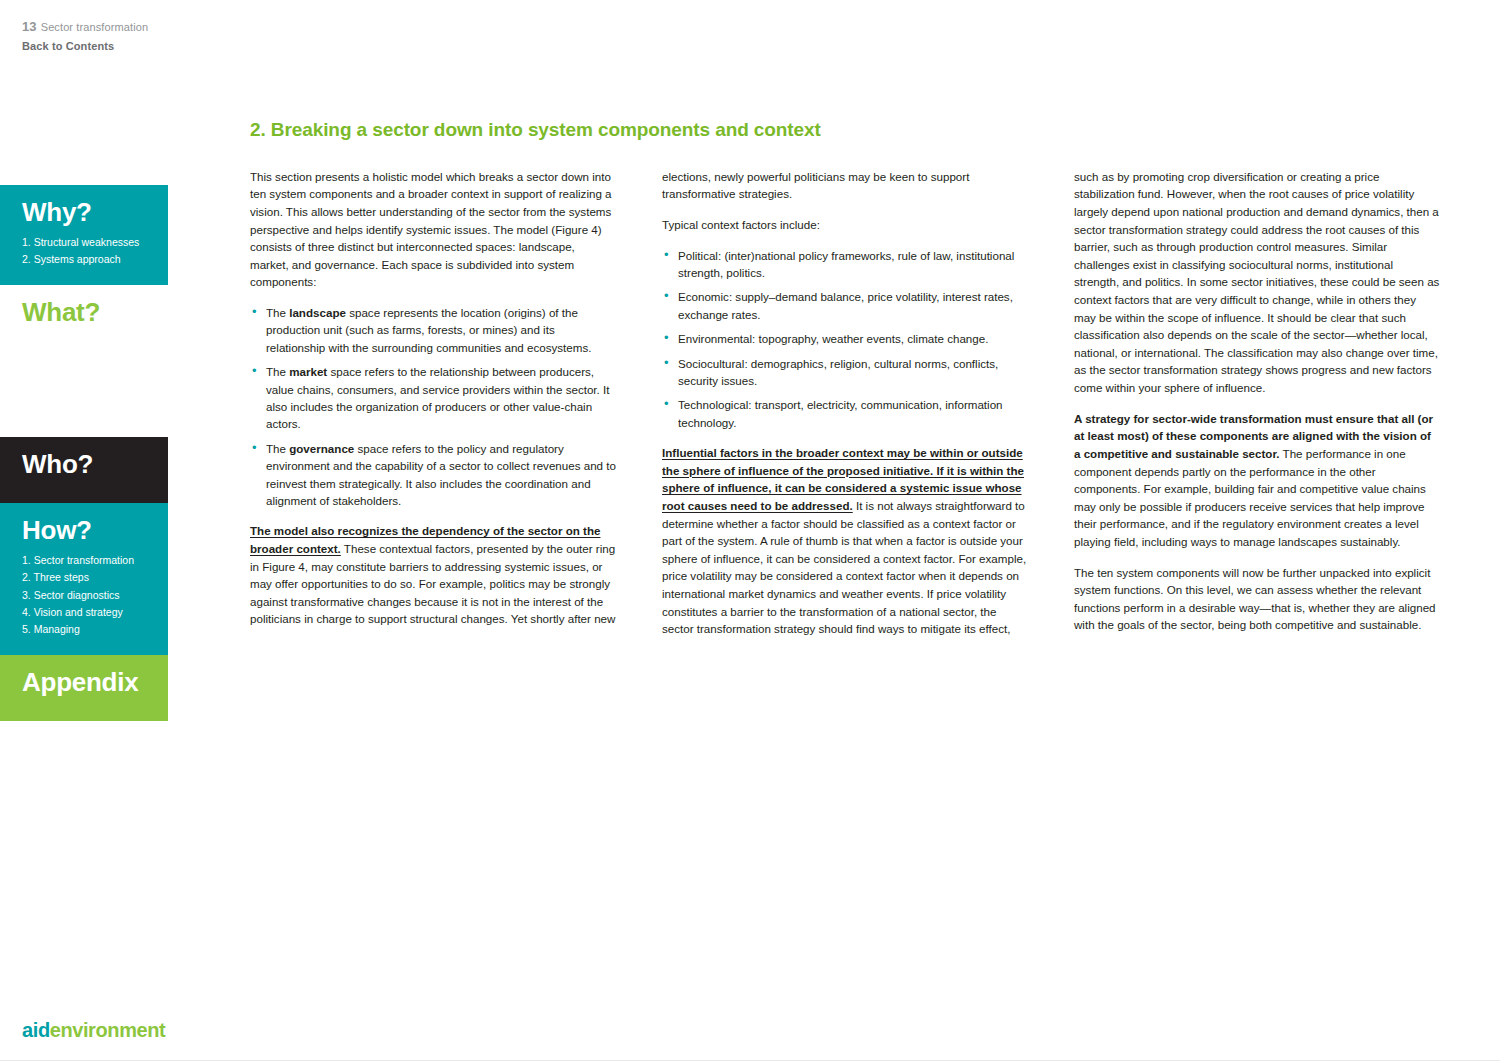13 Sector transformation Back to Contents
Why?
1. Structural weaknesses
2. Systems approach
What?
1. Defining performance
2. Components & context
3. Landscape system
4. Market system
5. Governance system
Who?
How?
1. Sector transformation
2. Three steps
3. Sector diagnostics
4. Vision and strategy
5. Managing
Appendix
2. Breaking a sector down into system components and context
This section presents a holistic model which breaks a sector down into ten system components and a broader context in support of realizing a vision. This allows better understanding of the sector from the systems perspective and helps identify systemic issues. The model (Figure 4) consists of three distinct but interconnected spaces: landscape, market, and governance. Each space is subdivided into system components:
The landscape space represents the location (origins) of the production unit (such as farms, forests, or mines) and its relationship with the surrounding communities and ecosystems.
The market space refers to the relationship between producers, value chains, consumers, and service providers within the sector. It also includes the organization of producers or other value-chain actors.
The governance space refers to the policy and regulatory environment and the capability of a sector to collect revenues and to reinvest them strategically. It also includes the coordination and alignment of stakeholders.
The model also recognizes the dependency of the sector on the broader context. These contextual factors, presented by the outer ring in Figure 4, may constitute barriers to addressing systemic issues, or may offer opportunities to do so. For example, politics may be strongly against transformative changes because it is not in the interest of the politicians in charge to support structural changes. Yet shortly after new elections, newly powerful politicians may be keen to support transformative strategies.
Typical context factors include:
Political: (inter)national policy frameworks, rule of law, institutional strength, politics.
Economic: supply–demand balance, price volatility, interest rates, exchange rates.
Environmental: topography, weather events, climate change.
Sociocultural: demographics, religion, cultural norms, conflicts, security issues.
Technological: transport, electricity, communication, information technology.
Influential factors in the broader context may be within or outside the sphere of influence of the proposed initiative. If it is within the sphere of influence, it can be considered a systemic issue whose root causes need to be addressed. It is not always straightforward to determine whether a factor should be classified as a context factor or part of the system. A rule of thumb is that when a factor is outside your sphere of influence, it can be considered a context factor. For example, price volatility may be considered a context factor when it depends on international market dynamics and weather events. If price volatility constitutes a barrier to the transformation of a national sector, the sector transformation strategy should find ways to mitigate its effect, such as by promoting crop diversification or creating a price stabilization fund. However, when the root causes of price volatility largely depend upon national production and demand dynamics, then a sector transformation strategy could address the root causes of this barrier, such as through production control measures. Similar challenges exist in classifying sociocultural norms, institutional strength, and politics. In some sector initiatives, these could be seen as context factors that are very difficult to change, while in others they may be within the scope of influence. It should be clear that such classification also depends on the scale of the sector—whether local, national, or international. The classification may also change over time, as the sector transformation strategy shows progress and new factors come within your sphere of influence.
A strategy for sector-wide transformation must ensure that all (or at least most) of these components are aligned with the vision of a competitive and sustainable sector. The performance in one component depends partly on the performance in the other components. For example, building fair and competitive value chains may only be possible if producers receive services that help improve their performance, and if the regulatory environment creates a level playing field, including ways to manage landscapes sustainably.
The ten system components will now be further unpacked into explicit system functions. On this level, we can assess whether the relevant functions perform in a desirable way—that is, whether they are aligned with the goals of the sector, being both competitive and sustainable.
aid environment